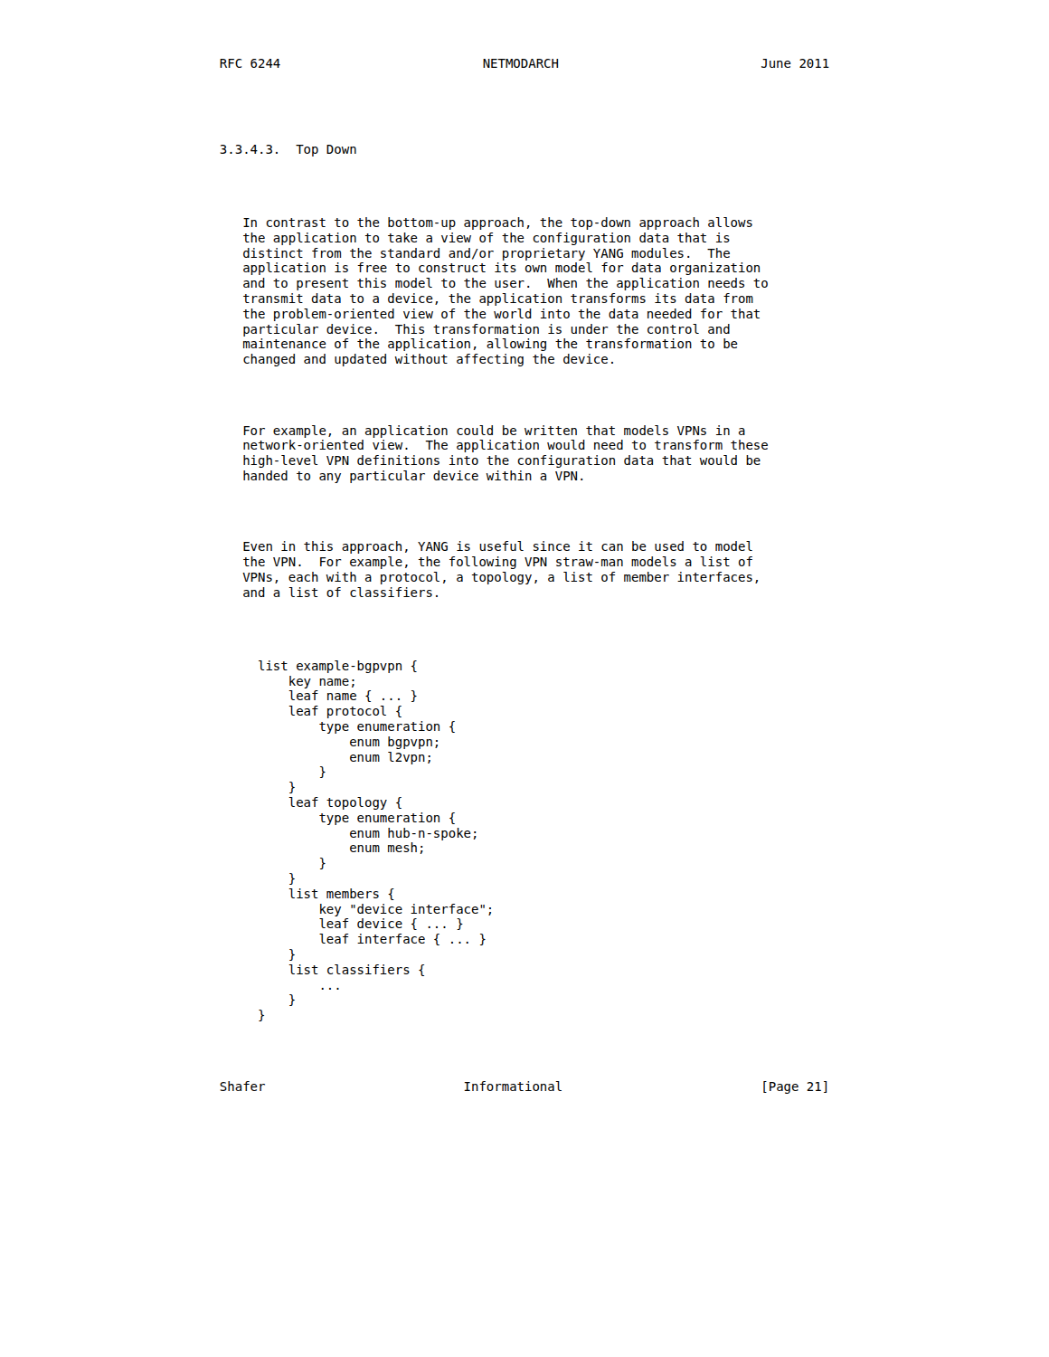RFC 6244 NETMODARCH June 2011
3.3.4.3. Top Down
In contrast to the bottom-up approach, the top-down approach allows the application to take a view of the configuration data that is distinct from the standard and/or proprietary YANG modules. The application is free to construct its own model for data organization and to present this model to the user. When the application needs to transmit data to a device, the application transforms its data from the problem-oriented view of the world into the data needed for that particular device. This transformation is under the control and maintenance of the application, allowing the transformation to be changed and updated without affecting the device.
For example, an application could be written that models VPNs in a network-oriented view. The application would need to transform these high-level VPN definitions into the configuration data that would be handed to any particular device within a VPN.
Even in this approach, YANG is useful since it can be used to model the VPN. For example, the following VPN straw-man models a list of VPNs, each with a protocol, a topology, a list of member interfaces, and a list of classifiers.
list example-bgpvpn { key name; leaf name { ... } leaf protocol { type enumeration { enum bgpvpn; enum l2vpn; } } leaf topology { type enumeration { enum hub-n-spoke; enum mesh; } } list members { key "device interface"; leaf device { ... } leaf interface { ... } } list classifiers { ... } }
Shafer Informational [Page 21]